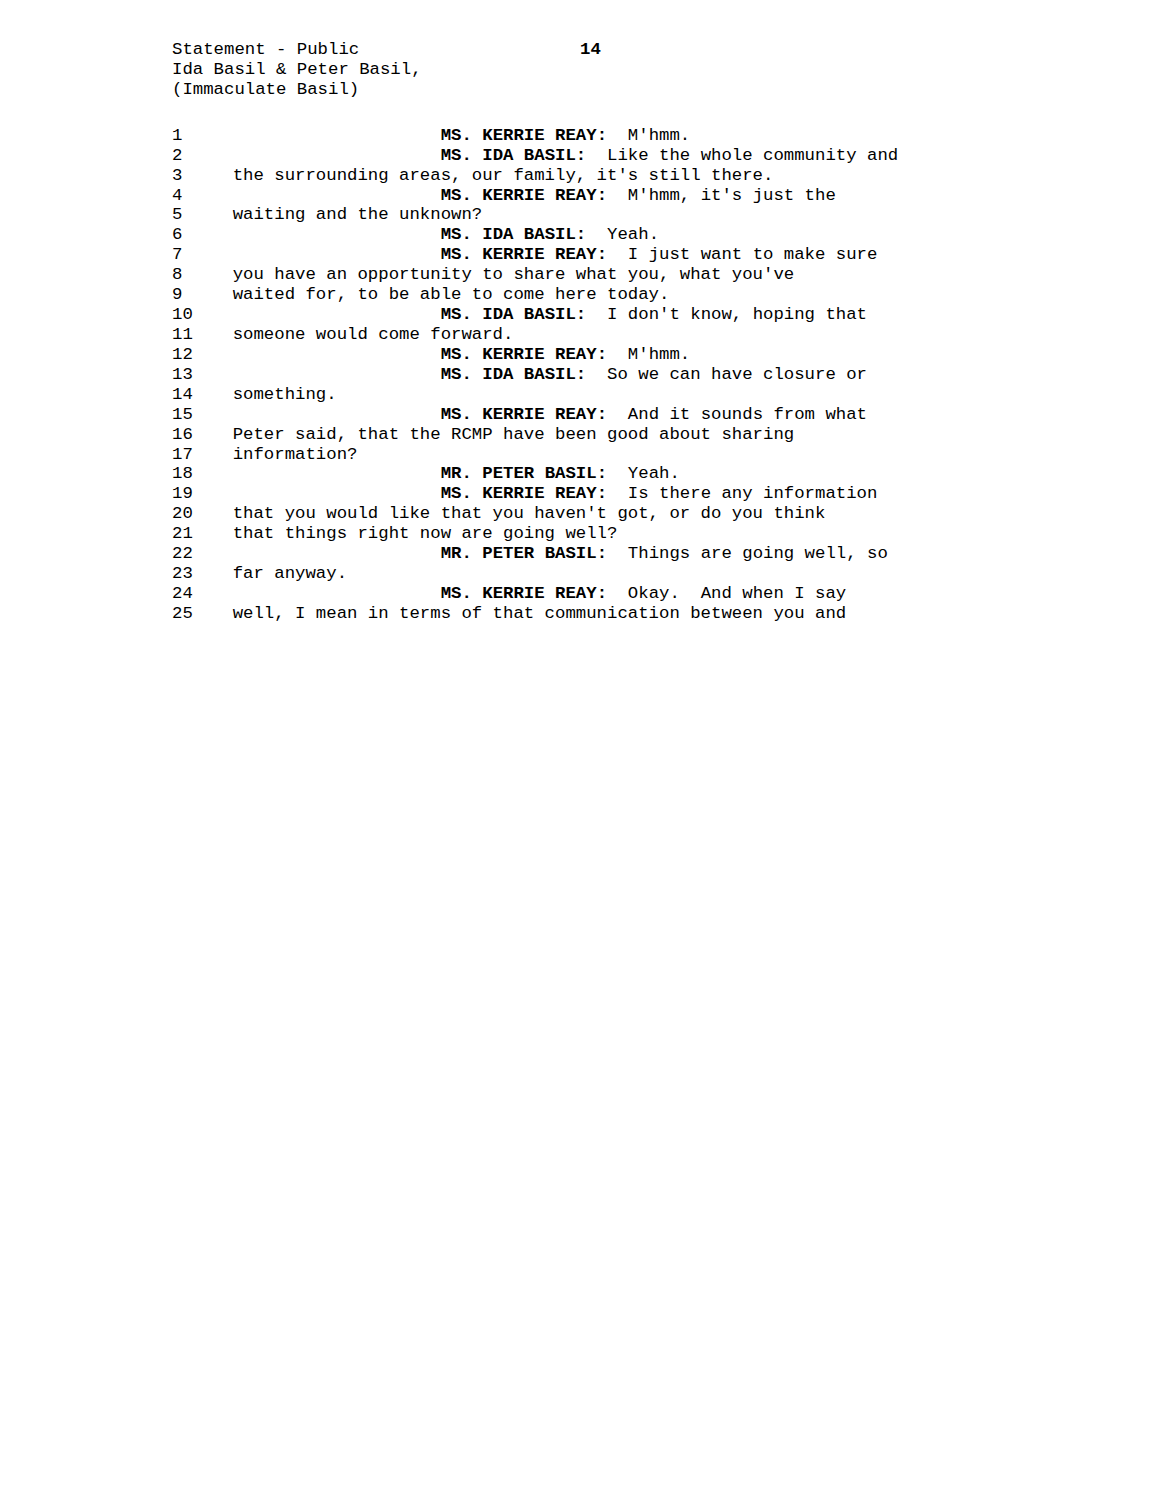Statement - Public
14
Ida Basil & Peter Basil,
(Immaculate Basil)
| 1 | MS. KERRIE REAY: M'hmm. |
| 2 | MS. IDA BASIL: Like the whole community and |
| 3 | the surrounding areas, our family, it's still there. |
| 4 | MS. KERRIE REAY: M'hmm, it's just the |
| 5 | waiting and the unknown? |
| 6 | MS. IDA BASIL: Yeah. |
| 7 | MS. KERRIE REAY: I just want to make sure |
| 8 | you have an opportunity to share what you, what you've |
| 9 | waited for, to be able to come here today. |
| 10 | MS. IDA BASIL: I don't know, hoping that |
| 11 | someone would come forward. |
| 12 | MS. KERRIE REAY: M'hmm. |
| 13 | MS. IDA BASIL: So we can have closure or |
| 14 | something. |
| 15 | MS. KERRIE REAY: And it sounds from what |
| 16 | Peter said, that the RCMP have been good about sharing |
| 17 | information? |
| 18 | MR. PETER BASIL: Yeah. |
| 19 | MS. KERRIE REAY: Is there any information |
| 20 | that you would like that you haven't got, or do you think |
| 21 | that things right now are going well? |
| 22 | MR. PETER BASIL: Things are going well, so |
| 23 | far anyway. |
| 24 | MS. KERRIE REAY: Okay. And when I say |
| 25 | well, I mean in terms of that communication between you and |